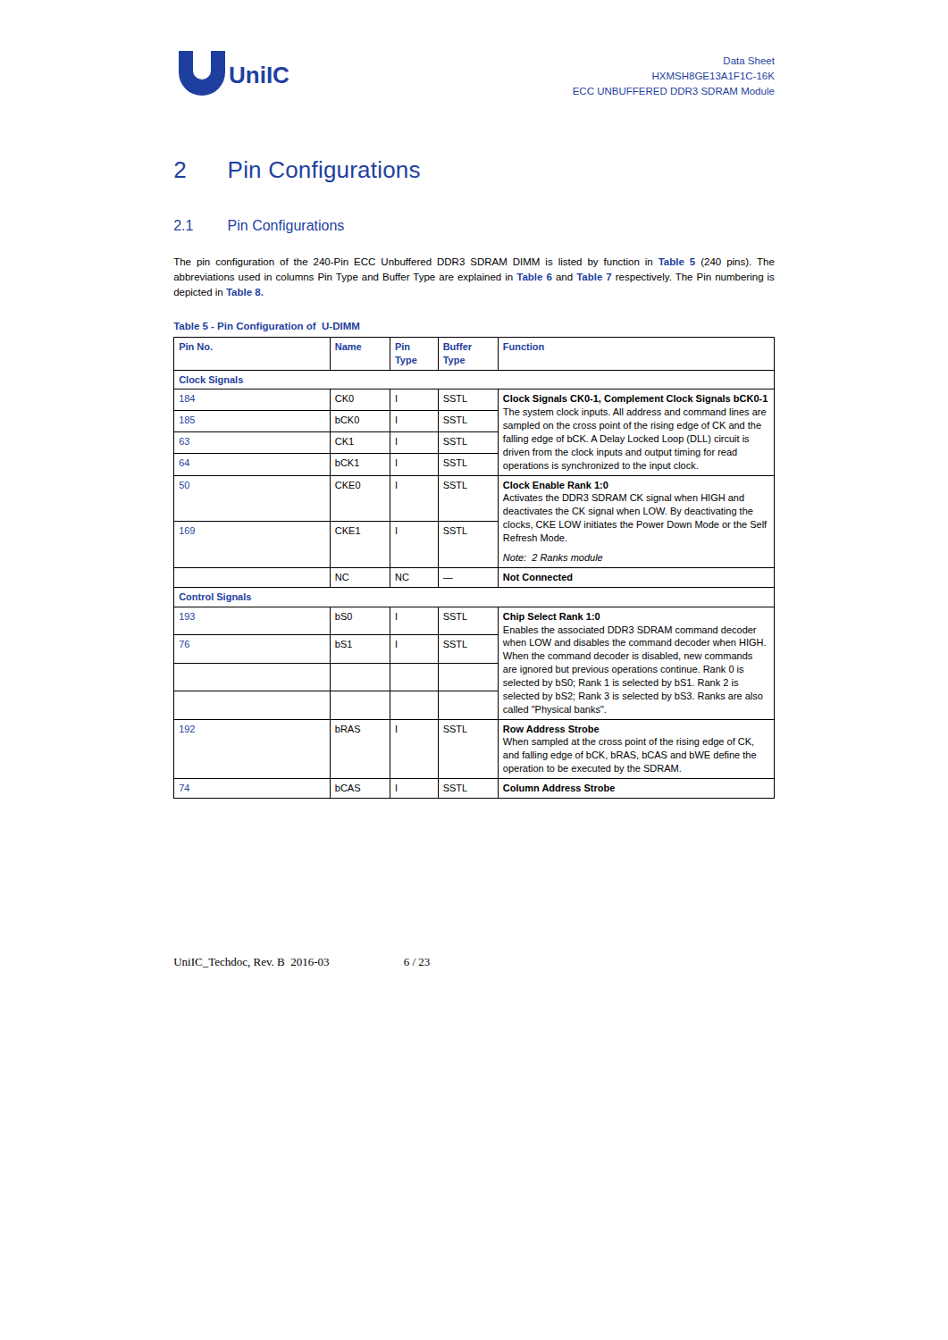UniIC
Data Sheet
HXMSH8GE13A1F1C-16K
ECC UNBUFFERED DDR3 SDRAM Module
2 Pin Configurations
2.1 Pin Configurations
The pin configuration of the 240-Pin ECC Unbuffered DDR3 SDRAM DIMM is listed by function in Table 5 (240 pins). The abbreviations used in columns Pin Type and Buffer Type are explained in Table 6 and Table 7 respectively. The Pin numbering is depicted in Table 8.
Table 5 - Pin Configuration of U-DIMM
| Pin No. | Name | Pin Type | Buffer Type | Function |
| --- | --- | --- | --- | --- |
| Clock Signals |
| 184 | CK0 | I | SSTL | Clock Signals CK0-1, Complement Clock Signals bCK0-1 The system clock inputs. All address and command lines are sampled on the cross point of the rising edge of CK and the falling edge of bCK. A Delay Locked Loop (DLL) circuit is driven from the clock inputs and output timing for read operations is synchronized to the input clock. |
| 185 | bCK0 | I | SSTL |
| 63 | CK1 | I | SSTL |
| 64 | bCK1 | I | SSTL |
| 50 | CKE0 | I | SSTL | Clock Enable Rank 1:0 Activates the DDR3 SDRAM CK signal when HIGH and deactivates the CK signal when LOW. By deactivating the clocks, CKE LOW initiates the Power Down Mode or the Self Refresh Mode. Note: 2 Ranks module |
| 169 | CKE1 | I | SSTL |
| | NC | NC | — | Not Connected |
| Control Signals |
| 193 | bS0 | I | SSTL | Chip Select Rank 1:0 Enables the associated DDR3 SDRAM command decoder when LOW and disables the command decoder when HIGH. When the command decoder is disabled, new commands are ignored but previous operations continue. Rank 0 is selected by bS0; Rank 1 is selected by bS1. Rank 2 is selected by bS2; Rank 3 is selected by bS3. Ranks are also called "Physical banks". |
| 76 | bS1 | I | SSTL |
| 192 | bRAS | I | SSTL | Row Address Strobe When sampled at the cross point of the rising edge of CK, and falling edge of bCK, bRAS, bCAS and bWE define the operation to be executed by the SDRAM. |
| 74 | bCAS | I | SSTL | Column Address Strobe |
UniIC_Techdoc, Rev. B 2016-03
6 / 23